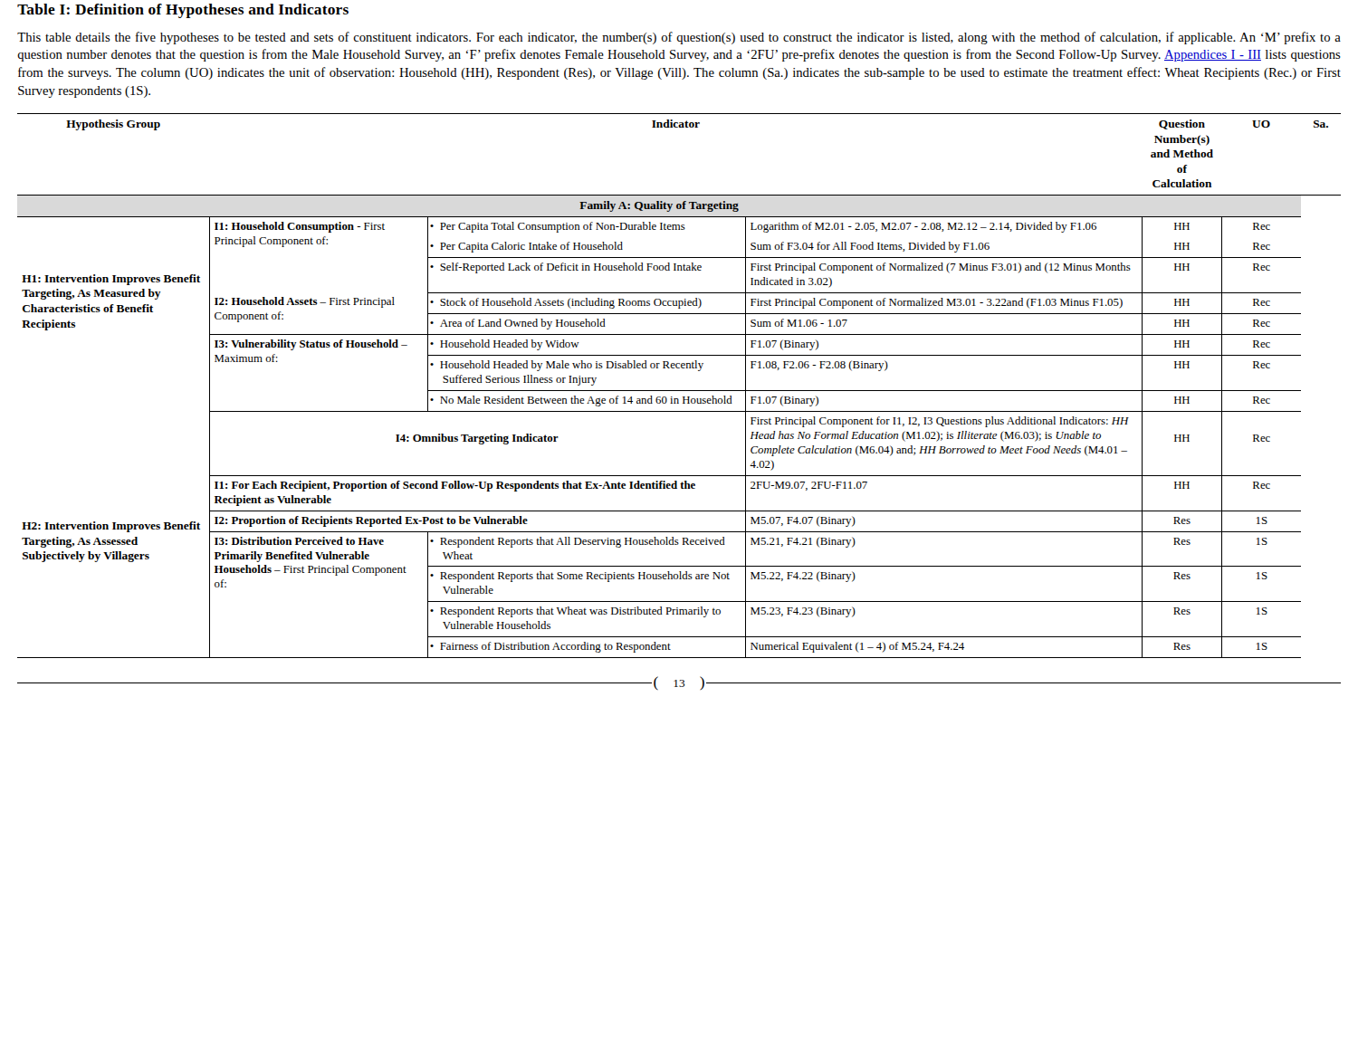Table I: Definition of Hypotheses and Indicators
This table details the five hypotheses to be tested and sets of constituent indicators. For each indicator, the number(s) of question(s) used to construct the indicator is listed, along with the method of calculation, if applicable. An ‘M’ prefix to a question number denotes that the question is from the Male Household Survey, an ‘F’ prefix denotes Female Household Survey, and a ‘2FU’ pre-prefix denotes the question is from the Second Follow-Up Survey. Appendices I - III lists questions from the surveys. The column (UO) indicates the unit of observation: Household (HH), Respondent (Res), or Village (Vill). The column (Sa.) indicates the sub-sample to be used to estimate the treatment effect: Wheat Recipients (Rec.) or First Survey respondents (1S).
| Hypothesis Group | Indicator | Question Number(s) and Method of Calculation | UO | Sa. |
| --- | --- | --- | --- | --- |
| Family A: Quality of Targeting |
| H1: Intervention Improves Benefit Targeting, As Measured by Characteristics of Benefit Recipients | I1: Household Consumption - First Principal Component of: | Per Capita Total Consumption of Non-Durable Items | Logarithm of M2.01 - 2.05, M2.07 - 2.08, M2.12 – 2.14, Divided by F1.06 | HH | Rec |
| Per Capita Caloric Intake of Household | Sum of F3.04 for All Food Items, Divided by F1.06 | HH | Rec |
| Self-Reported Lack of Deficit in Household Food Intake | First Principal Component of Normalized (7 Minus F3.01) and (12 Minus Months Indicated in 3.02) | HH | Rec |
| I2: Household Assets – First Principal Component of: | Stock of Household Assets (including Rooms Occupied) | First Principal Component of Normalized M3.01 - 3.22and (F1.03 Minus F1.05) | HH | Rec |
| Area of Land Owned by Household | Sum of M1.06 - 1.07 | HH | Rec |
| I3: Vulnerability Status of Household – Maximum of: | Household Headed by Widow | F1.07 (Binary) | HH | Rec |
| Household Headed by Male who is Disabled or Recently Suffered Serious Illness or Injury | F1.08, F2.06 - F2.08 (Binary) | HH | Rec |
| No Male Resident Between the Age of 14 and 60 in Household | F1.07 (Binary) | HH | Rec |
| I4: Omnibus Targeting Indicator | First Principal Component for I1, I2, I3 Questions plus Additional Indicators: HH Head has No Formal Education (M1.02); is Illiterate (M6.03); is Unable to Complete Calculation (M6.04) and; HH Borrowed to Meet Food Needs (M4.01 – 4.02) | HH | Rec |
| H2: Intervention Improves Benefit Targeting, As Assessed Subjectively by Villagers | I1: For Each Recipient, Proportion of Second Follow-Up Respondents that Ex-Ante Identified the Recipient as Vulnerable | 2FU-M9.07, 2FU-F11.07 | HH | Rec |
| I2: Proportion of Recipients Reported Ex-Post to be Vulnerable | M5.07, F4.07 (Binary) | Res | 1S |
| I3: Distribution Perceived to Have Primarily Benefited Vulnerable Households – First Principal Component of: | Respondent Reports that All Deserving Households Received Wheat | M5.21, F4.21 (Binary) | Res | 1S |
| Respondent Reports that Some Recipients Households are Not Vulnerable | M5.22, F4.22 (Binary) | Res | 1S |
| Respondent Reports that Wheat was Distributed Primarily to Vulnerable Households | M5.23, F4.23 (Binary) | Res | 1S |
| Fairness of Distribution According to Respondent | Numerical Equivalent (1 – 4) of M5.24, F4.24 | Res | 1S |
(13)